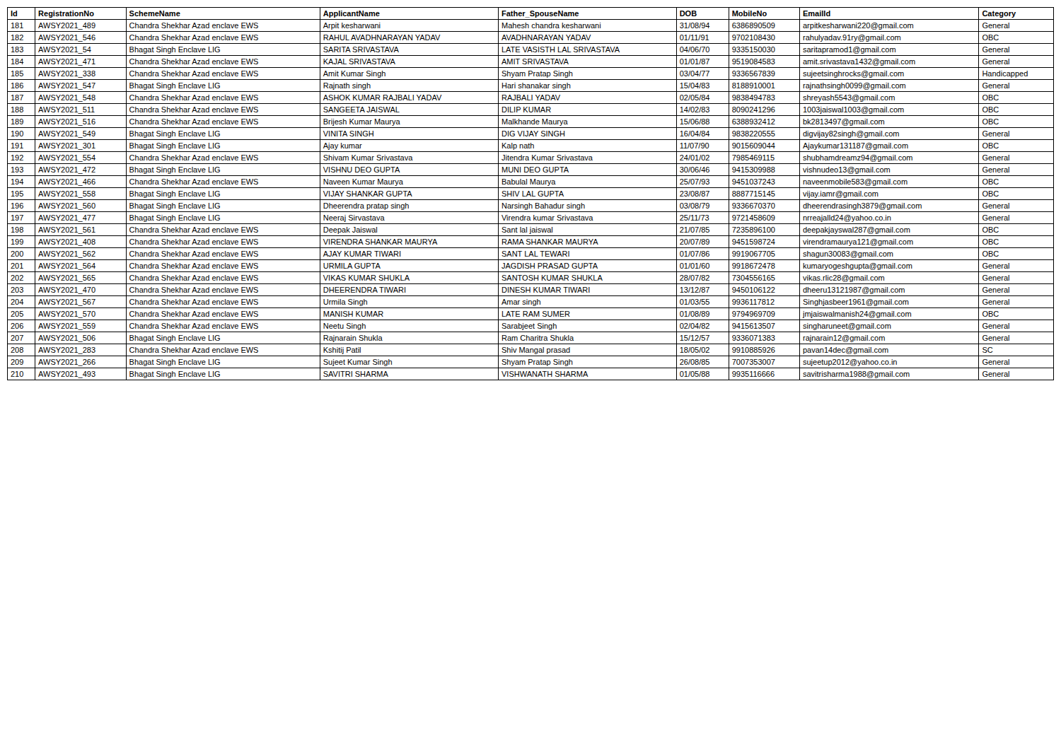| Id | RegistrationNo | SchemeName | ApplicantName | Father_SpouseName | DOB | MobileNo | EmailId | Category |
| --- | --- | --- | --- | --- | --- | --- | --- | --- |
| 181 | AWSY2021_489 | Chandra Shekhar Azad enclave EWS | Arpit kesharwani | Mahesh chandra kesharwani | 31/08/94 | 6386890509 | arpitkesharwani220@gmail.com | General |
| 182 | AWSY2021_546 | Chandra Shekhar Azad enclave EWS | RAHUL AVADHNARAYAN YADAV | AVADHNARAYAN YADAV | 01/11/91 | 9702108430 | rahulyadav.91ry@gmail.com | OBC |
| 183 | AWSY2021_54 | Bhagat Singh Enclave LIG | SARITA SRIVASTAVA | LATE VASISTH LAL SRIVASTAVA | 04/06/70 | 9335150030 | saritapramod1@gmail.com | General |
| 184 | AWSY2021_471 | Chandra Shekhar Azad enclave EWS | KAJAL SRIVASTAVA | AMIT SRIVASTAVA | 01/01/87 | 9519084583 | amit.srivastava1432@gmail.com | General |
| 185 | AWSY2021_338 | Chandra Shekhar Azad enclave EWS | Amit Kumar Singh | Shyam Pratap Singh | 03/04/77 | 9336567839 | sujeetsinghrocks@gmail.com | Handicapped |
| 186 | AWSY2021_547 | Bhagat Singh Enclave LIG | Rajnath singh | Hari shanakar singh | 15/04/83 | 8188910001 | rajnathsingh0099@gmail.com | General |
| 187 | AWSY2021_548 | Chandra Shekhar Azad enclave EWS | ASHOK KUMAR RAJBALI YADAV | RAJBALI YADAV | 02/05/84 | 9838494783 | shreyash5543@gmail.com | OBC |
| 188 | AWSY2021_511 | Chandra Shekhar Azad enclave EWS | SANGEETA JAISWAL | DILIP KUMAR | 14/02/83 | 8090241296 | 1003jaiswal1003@gmail.com | OBC |
| 189 | AWSY2021_516 | Chandra Shekhar Azad enclave EWS | Brijesh Kumar Maurya | Malkhande Maurya | 15/06/88 | 6388932412 | bk2813497@gmail.com | OBC |
| 190 | AWSY2021_549 | Bhagat Singh Enclave LIG | VINITA SINGH | DIG VIJAY SINGH | 16/04/84 | 9838220555 | digvijay82singh@gmail.com | General |
| 191 | AWSY2021_301 | Bhagat Singh Enclave LIG | Ajay kumar | Kalp nath | 11/07/90 | 9015609044 | Ajaykumar131187@gmail.com | OBC |
| 192 | AWSY2021_554 | Chandra Shekhar Azad enclave EWS | Shivam Kumar Srivastava | Jitendra Kumar Srivastava | 24/01/02 | 7985469115 | shubhamdreamz94@gmail.com | General |
| 193 | AWSY2021_472 | Bhagat Singh Enclave LIG | VISHNU DEO GUPTA | MUNI DEO GUPTA | 30/06/46 | 9415309988 | vishnudeo13@gmail.com | General |
| 194 | AWSY2021_466 | Chandra Shekhar Azad enclave EWS | Naveen Kumar Maurya | Babulal Maurya | 25/07/93 | 9451037243 | naveenmobile583@gmail.com | OBC |
| 195 | AWSY2021_558 | Bhagat Singh Enclave LIG | VIJAY SHANKAR GUPTA | SHIV LAL GUPTA | 23/08/87 | 8887715145 | vijay.iamr@gmail.com | OBC |
| 196 | AWSY2021_560 | Bhagat Singh Enclave LIG | Dheerendra pratap singh | Narsingh Bahadur singh | 03/08/79 | 9336670370 | dheerendrasingh3879@gmail.com | General |
| 197 | AWSY2021_477 | Bhagat Singh Enclave LIG | Neeraj Sirvastava | Virendra kumar Srivastava | 25/11/73 | 9721458609 | nrreajalld24@yahoo.co.in | General |
| 198 | AWSY2021_561 | Chandra Shekhar Azad enclave EWS | Deepak Jaiswal | Sant lal jaiswal | 21/07/85 | 7235896100 | deepakjayswal287@gmail.com | OBC |
| 199 | AWSY2021_408 | Chandra Shekhar Azad enclave EWS | VIRENDRA SHANKAR MAURYA | RAMA SHANKAR MAURYA | 20/07/89 | 9451598724 | virendramaurya121@gmail.com | OBC |
| 200 | AWSY2021_562 | Chandra Shekhar Azad enclave EWS | AJAY KUMAR TIWARI | SANT LAL TEWARI | 01/07/86 | 9919067705 | shagun30083@gmail.com | OBC |
| 201 | AWSY2021_564 | Chandra Shekhar Azad enclave EWS | URMILA GUPTA | JAGDISH PRASAD GUPTA | 01/01/60 | 9918672478 | kumaryogeshgupta@gmail.com | General |
| 202 | AWSY2021_565 | Chandra Shekhar Azad enclave EWS | VIKAS KUMAR SHUKLA | SANTOSH KUMAR SHUKLA | 28/07/82 | 7304556165 | vikas.rlic28@gmail.com | General |
| 203 | AWSY2021_470 | Chandra Shekhar Azad enclave EWS | DHEERENDRA TIWARI | DINESH KUMAR TIWARI | 13/12/87 | 9450106122 | dheeru13121987@gmail.com | General |
| 204 | AWSY2021_567 | Chandra Shekhar Azad enclave EWS | Urmila Singh | Amar singh | 01/03/55 | 9936117812 | Singhjasbeer1961@gmail.com | General |
| 205 | AWSY2021_570 | Chandra Shekhar Azad enclave EWS | MANISH KUMAR | LATE RAM SUMER | 01/08/89 | 9794969709 | jmjaiswalmanish24@gmail.com | OBC |
| 206 | AWSY2021_559 | Chandra Shekhar Azad enclave EWS | Neetu Singh | Sarabjeet Singh | 02/04/82 | 9415613507 | singharuneet@gmail.com | General |
| 207 | AWSY2021_506 | Bhagat Singh Enclave LIG | Rajnarain Shukla | Ram Charitra Shukla | 15/12/57 | 9336071383 | rajnarain12@gmail.com | General |
| 208 | AWSY2021_283 | Chandra Shekhar Azad enclave EWS | Kshitij Patil | Shiv Mangal prasad | 18/05/02 | 9910885926 | pavan14dec@gmail.com | SC |
| 209 | AWSY2021_266 | Bhagat Singh Enclave LIG | Sujeet Kumar Singh | Shyam Pratap Singh | 26/08/85 | 7007353007 | sujeetup2012@yahoo.co.in | General |
| 210 | AWSY2021_493 | Bhagat Singh Enclave LIG | SAVITRI SHARMA | VISHWANATH SHARMA | 01/05/88 | 9935116666 | savitrisharma1988@gmail.com | General |